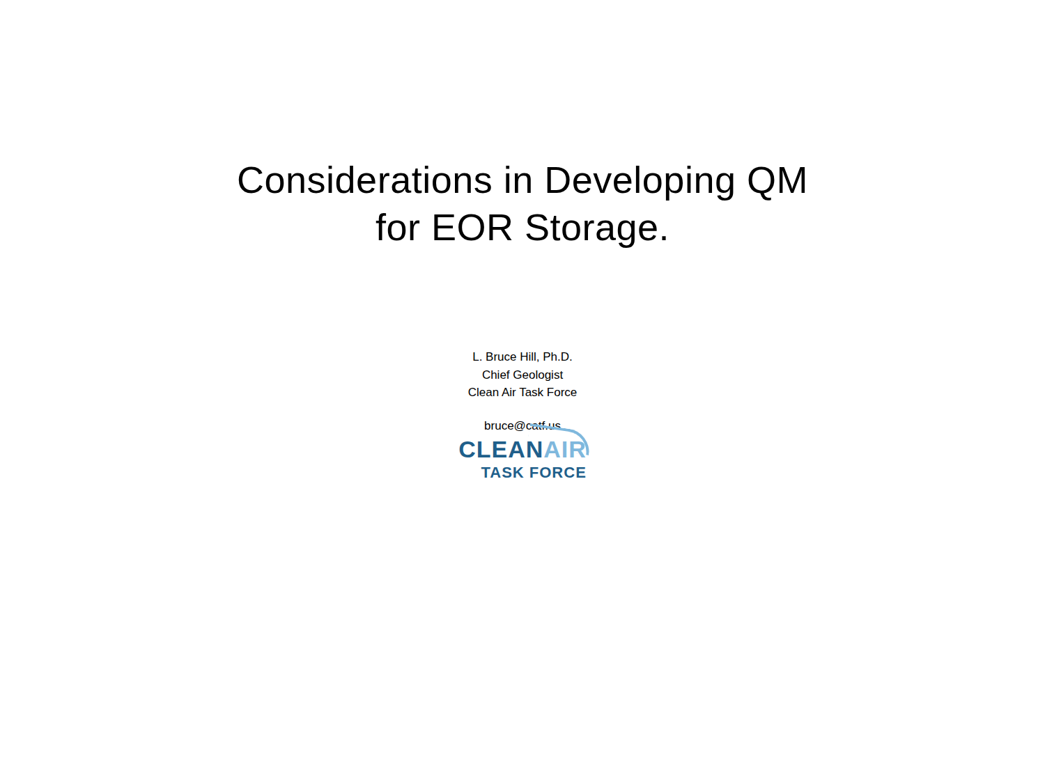Considerations in Developing QM for EOR Storage.
L. Bruce Hill, Ph.D.
Chief Geologist
Clean Air Task Force bruce@catf.us
CLEAN AIR
TASK FORCE